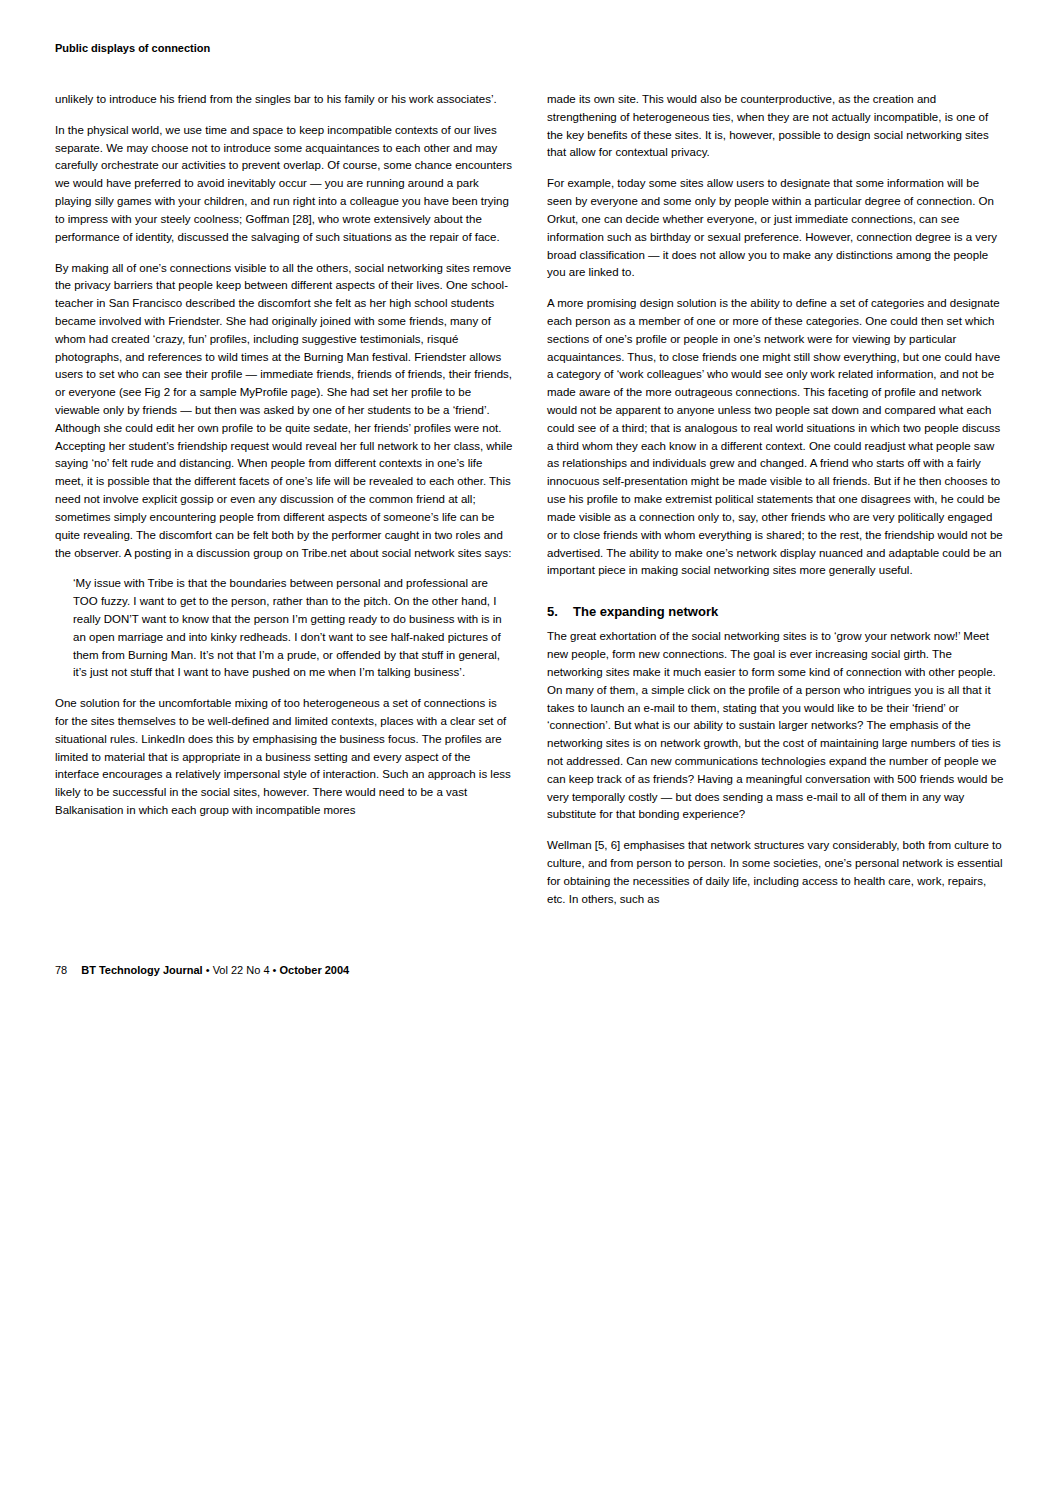Public displays of connection
unlikely to introduce his friend from the singles bar to his family or his work associates’.
In the physical world, we use time and space to keep incompatible contexts of our lives separate. We may choose not to introduce some acquaintances to each other and may carefully orchestrate our activities to prevent overlap. Of course, some chance encounters we would have preferred to avoid inevitably occur — you are running around a park playing silly games with your children, and run right into a colleague you have been trying to impress with your steely coolness; Goffman [28], who wrote extensively about the performance of identity, discussed the salvaging of such situations as the repair of face.
By making all of one’s connections visible to all the others, social networking sites remove the privacy barriers that people keep between different aspects of their lives. One school-teacher in San Francisco described the discomfort she felt as her high school students became involved with Friendster. She had originally joined with some friends, many of whom had created ‘crazy, fun’ profiles, including suggestive testimonials, risqué photographs, and references to wild times at the Burning Man festival. Friendster allows users to set who can see their profile — immediate friends, friends of friends, their friends, or everyone (see Fig 2 for a sample MyProfile page). She had set her profile to be viewable only by friends — but then was asked by one of her students to be a ‘friend’. Although she could edit her own profile to be quite sedate, her friends’ profiles were not. Accepting her student’s friendship request would reveal her full network to her class, while saying ‘no’ felt rude and distancing. When people from different contexts in one’s life meet, it is possible that the different facets of one’s life will be revealed to each other. This need not involve explicit gossip or even any discussion of the common friend at all; sometimes simply encountering people from different aspects of someone’s life can be quite revealing. The discomfort can be felt both by the performer caught in two roles and the observer. A posting in a discussion group on Tribe.net about social network sites says:
‘My issue with Tribe is that the boundaries between personal and professional are TOO fuzzy. I want to get to the person, rather than to the pitch. On the other hand, I really DON’T want to know that the person I’m getting ready to do business with is in an open marriage and into kinky redheads. I don’t want to see half-naked pictures of them from Burning Man. It’s not that I’m a prude, or offended by that stuff in general, it’s just not stuff that I want to have pushed on me when I’m talking business’.
One solution for the uncomfortable mixing of too heterogeneous a set of connections is for the sites themselves to be well-defined and limited contexts, places with a clear set of situational rules. LinkedIn does this by emphasising the business focus. The profiles are limited to material that is appropriate in a business setting and every aspect of the interface encourages a relatively impersonal style of interaction. Such an approach is less likely to be successful in the social sites, however. There would need to be a vast Balkanisation in which each group with incompatible mores
made its own site. This would also be counterproductive, as the creation and strengthening of heterogeneous ties, when they are not actually incompatible, is one of the key benefits of these sites. It is, however, possible to design social networking sites that allow for contextual privacy.
For example, today some sites allow users to designate that some information will be seen by everyone and some only by people within a particular degree of connection. On Orkut, one can decide whether everyone, or just immediate connections, can see information such as birthday or sexual preference. However, connection degree is a very broad classification — it does not allow you to make any distinctions among the people you are linked to.
A more promising design solution is the ability to define a set of categories and designate each person as a member of one or more of these categories. One could then set which sections of one’s profile or people in one’s network were for viewing by particular acquaintances. Thus, to close friends one might still show everything, but one could have a category of ‘work colleagues’ who would see only work related information, and not be made aware of the more outrageous connections. This faceting of profile and network would not be apparent to anyone unless two people sat down and compared what each could see of a third; that is analogous to real world situations in which two people discuss a third whom they each know in a different context. One could readjust what people saw as relationships and individuals grew and changed. A friend who starts off with a fairly innocuous self-presentation might be made visible to all friends. But if he then chooses to use his profile to make extremist political statements that one disagrees with, he could be made visible as a connection only to, say, other friends who are very politically engaged or to close friends with whom everything is shared; to the rest, the friendship would not be advertised. The ability to make one’s network display nuanced and adaptable could be an important piece in making social networking sites more generally useful.
5. The expanding network
The great exhortation of the social networking sites is to ‘grow your network now!’ Meet new people, form new connections. The goal is ever increasing social girth. The networking sites make it much easier to form some kind of connection with other people. On many of them, a simple click on the profile of a person who intrigues you is all that it takes to launch an e-mail to them, stating that you would like to be their ‘friend’ or ‘connection’. But what is our ability to sustain larger networks? The emphasis of the networking sites is on network growth, but the cost of maintaining large numbers of ties is not addressed. Can new communications technologies expand the number of people we can keep track of as friends? Having a meaningful conversation with 500 friends would be very temporally costly — but does sending a mass e-mail to all of them in any way substitute for that bonding experience?
Wellman [5, 6] emphasises that network structures vary considerably, both from culture to culture, and from person to person. In some societies, one’s personal network is essential for obtaining the necessities of daily life, including access to health care, work, repairs, etc. In others, such as
78 BT Technology Journal • Vol 22 No 4 • October 2004